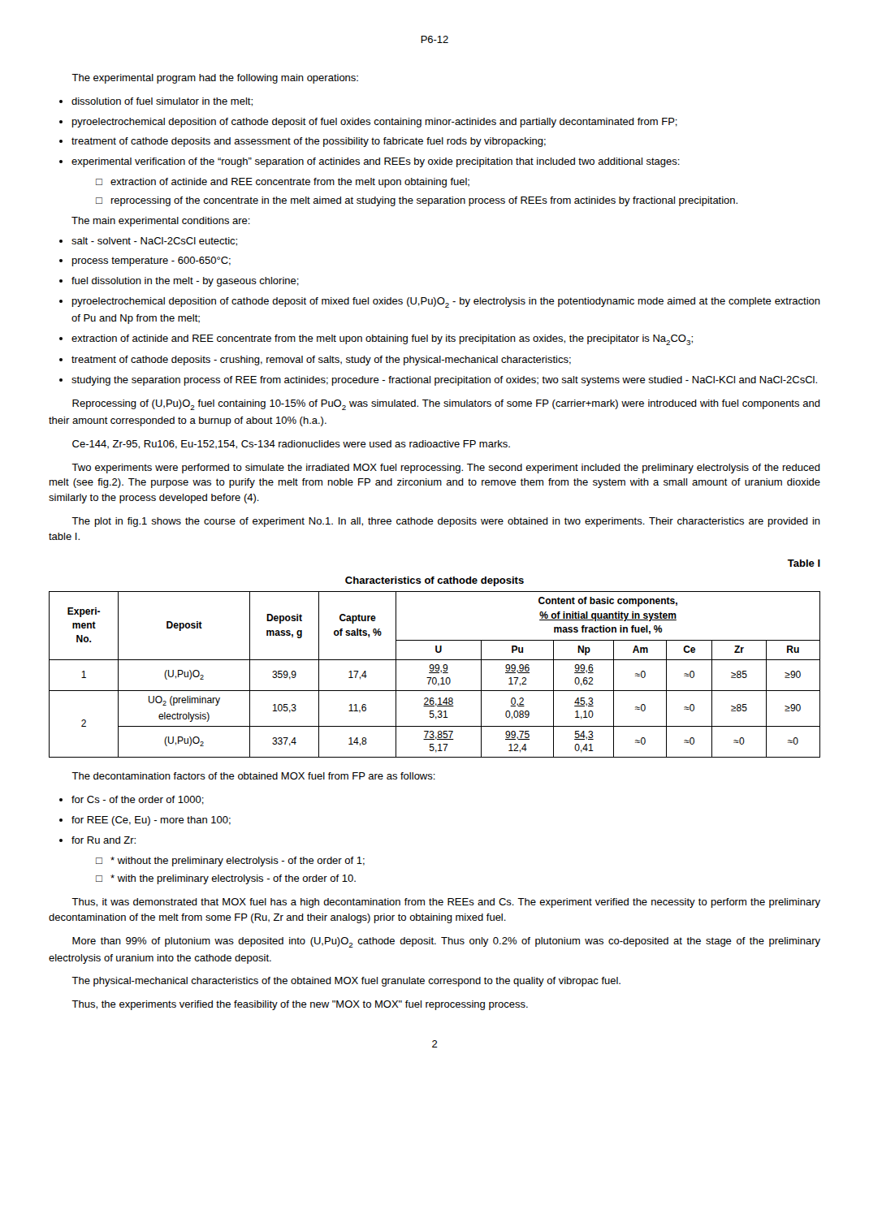P6-12
The experimental program had the following main operations:
dissolution of fuel simulator in the melt;
pyroelectrochemical deposition of cathode deposit of fuel oxides containing minor-actinides and partially decontaminated from FP;
treatment of cathode deposits and assessment of the possibility to fabricate fuel rods by vibropacking;
experimental verification of the “rough” separation of actinides and REEs by oxide precipitation that included two additional stages:
extraction of actinide and REE concentrate from the melt upon obtaining fuel;
reprocessing of the concentrate in the melt aimed at studying the separation process of REEs from actinides by fractional precipitation.
The main experimental conditions are:
salt - solvent - NaCl-2CsCl eutectic;
process temperature - 600-650°C;
fuel dissolution in the melt - by gaseous chlorine;
pyroelectrochemical deposition of cathode deposit of mixed fuel oxides (U,Pu)O2 - by electrolysis in the potentiodynamic mode aimed at the complete extraction of Pu and Np from the melt;
extraction of actinide and REE concentrate from the melt upon obtaining fuel by its precipitation as oxides, the precipitator is Na2CO3;
treatment of cathode deposits - crushing, removal of salts, study of the physical-mechanical characteristics;
studying the separation process of REE from actinides; procedure - fractional precipitation of oxides; two salt systems were studied - NaCl-KCl and NaCl-2CsCl.
Reprocessing of (U,Pu)O2 fuel containing 10-15% of PuO2 was simulated. The simulators of some FP (carrier+mark) were introduced with fuel components and their amount corresponded to a burnup of about 10% (h.a.).
Ce-144, Zr-95, Ru106, Eu-152,154, Cs-134 radionuclides were used as radioactive FP marks.
Two experiments were performed to simulate the irradiated MOX fuel reprocessing. The second experiment included the preliminary electrolysis of the reduced melt (see fig.2). The purpose was to purify the melt from noble FP and zirconium and to remove them from the system with a small amount of uranium dioxide similarly to the process developed before (4).
The plot in fig.1 shows the course of experiment No.1. In all, three cathode deposits were obtained in two experiments. Their characteristics are provided in table I.
Table I
Characteristics of cathode deposits
| Experi- ment No. | Deposit | Deposit mass, g | Capture of salts, % | Content of basic components, % of initial quantity in system mass fraction in fuel, % |
| --- | --- | --- | --- | --- |
| U | Pu | Np | Am | Ce | Zr | Ru |
| 1 | (U,Pu)O 2 | 359,9 | 17,4 | 99,9 70,10 | 99,96 17,2 | 99,6 0,62 | ≈0 | ≈0 | ≥85 | ≥90 |
| 2 | UO 2 (preliminary electrolysis) | 105,3 | 11,6 | 26,148 5,31 | 0,2 0,089 | 45,3 1,10 | ≈0 | ≈0 | ≥85 | ≥90 |
| (U,Pu)O 2 | 337,4 | 14,8 | 73,857 5,17 | 99,75 12,4 | 54,3 0,41 | ≈0 | ≈0 | ≈0 | ≈0 |
The decontamination factors of the obtained MOX fuel from FP are as follows:
for Cs - of the order of 1000;
for REE (Ce, Eu) - more than 100;
for Ru and Zr:
* without the preliminary electrolysis - of the order of 1;
* with the preliminary electrolysis - of the order of 10.
Thus, it was demonstrated that MOX fuel has a high decontamination from the REEs and Cs. The experiment verified the necessity to perform the preliminary decontamination of the melt from some FP (Ru, Zr and their analogs) prior to obtaining mixed fuel.
More than 99% of plutonium was deposited into (U,Pu)O2 cathode deposit. Thus only 0.2% of plutonium was co-deposited at the stage of the preliminary electrolysis of uranium into the cathode deposit.
The physical-mechanical characteristics of the obtained MOX fuel granulate correspond to the quality of vibropac fuel.
Thus, the experiments verified the feasibility of the new "MOX to MOX" fuel reprocessing process.
2